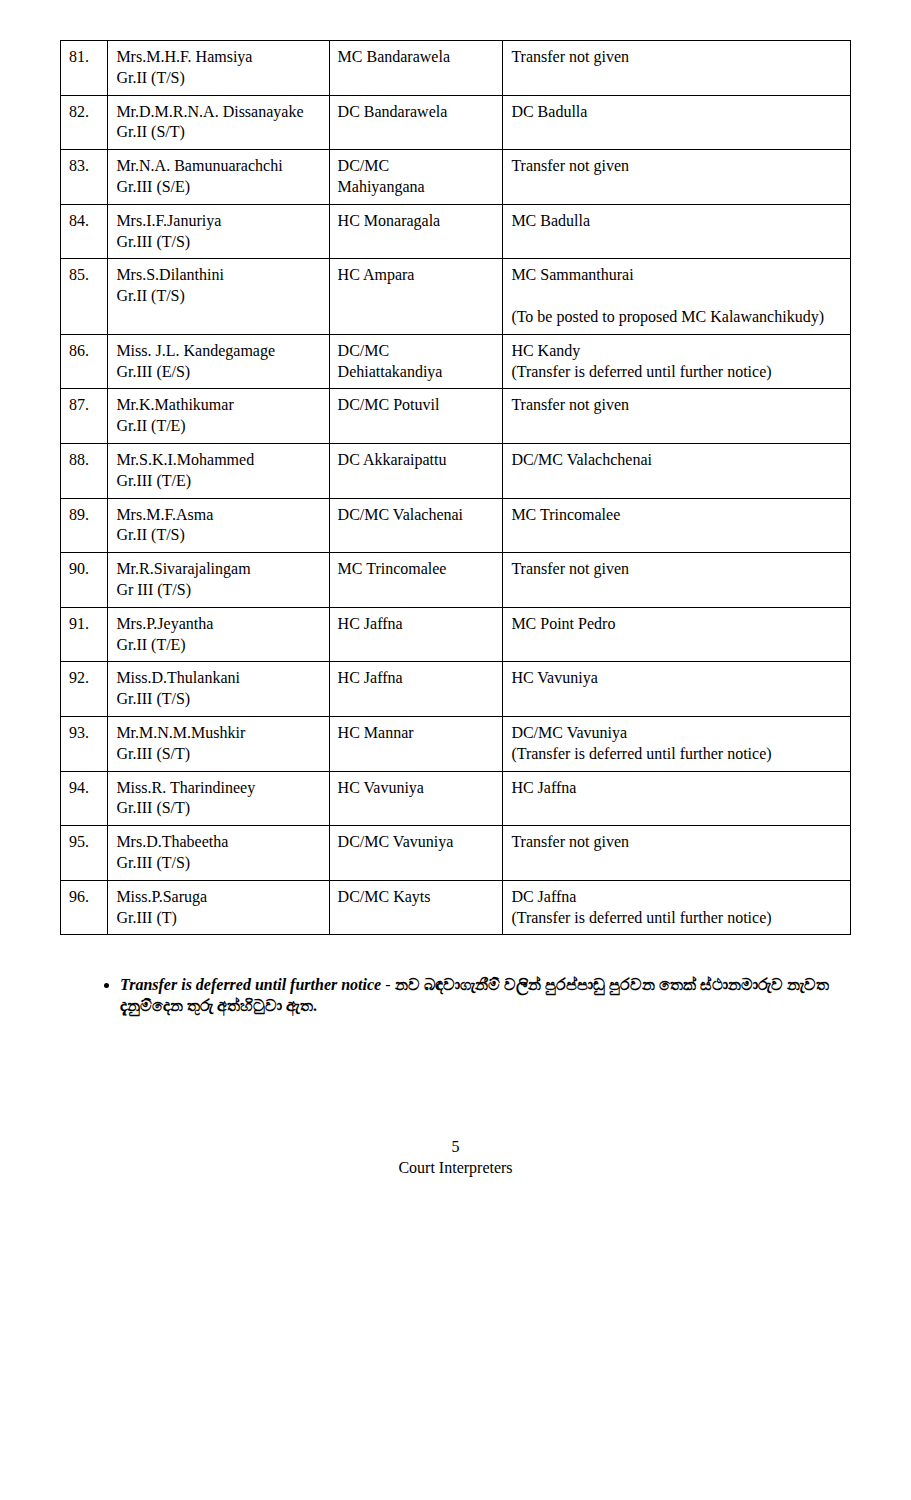| 81. | Mrs.M.H.F. Hamsiya Gr.II (T/S) | MC Bandarawela | Transfer not given |
| 82. | Mr.D.M.R.N.A. Dissanayake Gr.II (S/T) | DC Bandarawela | DC Badulla |
| 83. | Mr.N.A. Bamunuarachchi Gr.III (S/E) | DC/MC Mahiyangana | Transfer not given |
| 84. | Mrs.I.F.Januriya Gr.III (T/S) | HC Monaragala | MC Badulla |
| 85. | Mrs.S.Dilanthini Gr.II (T/S) | HC Ampara | MC Sammanthurai (To be posted to proposed MC Kalawanchikudy) |
| 86. | Miss. J.L. Kandegamage Gr.III (E/S) | DC/MC Dehiattakandiya | HC Kandy (Transfer is deferred until further notice) |
| 87. | Mr.K.Mathikumar Gr.II (T/E) | DC/MC Potuvil | Transfer not given |
| 88. | Mr.S.K.I.Mohammed Gr.III (T/E) | DC Akkaraipattu | DC/MC Valachchenai |
| 89. | Mrs.M.F.Asma Gr.II (T/S) | DC/MC Valachenai | MC Trincomalee |
| 90. | Mr.R.Sivarajalingam Gr III (T/S) | MC Trincomalee | Transfer not given |
| 91. | Mrs.P.Jeyantha Gr.II (T/E) | HC Jaffna | MC Point Pedro |
| 92. | Miss.D.Thulankani Gr.III (T/S) | HC Jaffna | HC Vavuniya |
| 93. | Mr.M.N.M.Mushkir Gr.III (S/T) | HC Mannar | DC/MC Vavuniya (Transfer is deferred until further notice) |
| 94. | Miss.R. Tharindineey Gr.III (S/T) | HC Vavuniya | HC Jaffna |
| 95. | Mrs.D.Thabeetha Gr.III (T/S) | DC/MC Vavuniya | Transfer not given |
| 96. | Miss.P.Saruga Gr.III (T) | DC/MC Kayts | DC Jaffna (Transfer is deferred until further notice) |
Transfer is deferred until further notice - නව බඳවාගැනීම් වලින් පුරප්පාඩු පුරවන තෙක් ස්ථානමාරුව නැවත දැනුම්දෙන තුරු අත්හිටුවා ඇත.
5 Court Interpreters